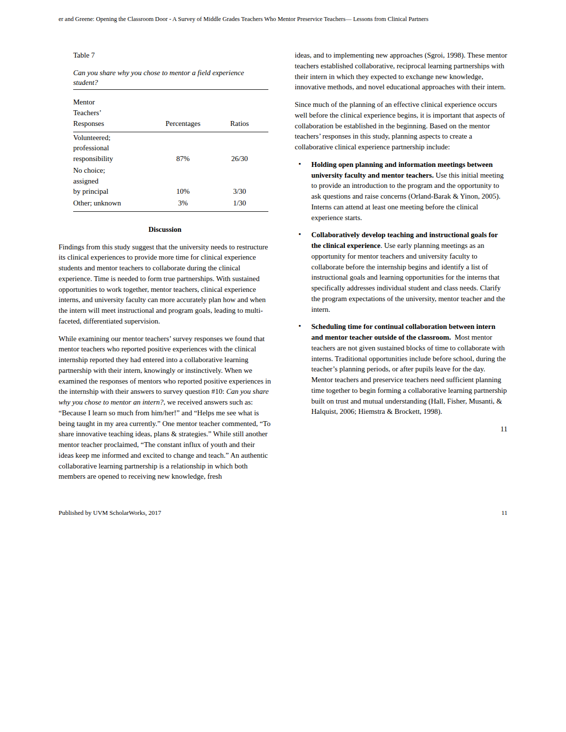er and Greene: Opening the Classroom Door - A Survey of Middle Grades Teachers Who Mentor Preservice Teachers— Lessons from Clinical Partners
Table 7
Can you share why you chose to mentor a field experience student?
| Mentor Teachers’ Responses | Percentages | Ratios |
| --- | --- | --- |
| Volunteered; professional responsibility | 87% | 26/30 |
| No choice; assigned by principal | 10% | 3/30 |
| Other; unknown | 3% | 1/30 |
Discussion
Findings from this study suggest that the university needs to restructure its clinical experiences to provide more time for clinical experience students and mentor teachers to collaborate during the clinical experience. Time is needed to form true partnerships. With sustained opportunities to work together, mentor teachers, clinical experience interns, and university faculty can more accurately plan how and when the intern will meet instructional and program goals, leading to multi-faceted, differentiated supervision.
While examining our mentor teachers’ survey responses we found that mentor teachers who reported positive experiences with the clinical internship reported they had entered into a collaborative learning partnership with their intern, knowingly or instinctively. When we examined the responses of mentors who reported positive experiences in the internship with their answers to survey question #10: Can you share why you chose to mentor an intern?, we received answers such as: “Because I learn so much from him/her!” and “Helps me see what is being taught in my area currently.” One mentor teacher commented, “To share innovative teaching ideas, plans & strategies.” While still another mentor teacher proclaimed, “The constant influx of youth and their ideas keep me informed and excited to change and teach.” An authentic collaborative learning partnership is a relationship in which both members are opened to receiving new knowledge, fresh
ideas, and to implementing new approaches (Sgroi, 1998). These mentor teachers established collaborative, reciprocal learning partnerships with their intern in which they expected to exchange new knowledge, innovative methods, and novel educational approaches with their intern.
Since much of the planning of an effective clinical experience occurs well before the clinical experience begins, it is important that aspects of collaboration be established in the beginning. Based on the mentor teachers’ responses in this study, planning aspects to create a collaborative clinical experience partnership include:
Holding open planning and information meetings between university faculty and mentor teachers. Use this initial meeting to provide an introduction to the program and the opportunity to ask questions and raise concerns (Orland-Barak & Yinon, 2005). Interns can attend at least one meeting before the clinical experience starts.
Collaboratively develop teaching and instructional goals for the clinical experience. Use early planning meetings as an opportunity for mentor teachers and university faculty to collaborate before the internship begins and identify a list of instructional goals and learning opportunities for the interns that specifically addresses individual student and class needs. Clarify the program expectations of the university, mentor teacher and the intern.
Scheduling time for continual collaboration between intern and mentor teacher outside of the classroom. Most mentor teachers are not given sustained blocks of time to collaborate with interns. Traditional opportunities include before school, during the teacher’s planning periods, or after pupils leave for the day. Mentor teachers and preservice teachers need sufficient planning time together to begin forming a collaborative learning partnership built on trust and mutual understanding (Hall, Fisher, Musanti, & Halquist, 2006; Hiemstra & Brockett, 1998).
11
Published by UVM ScholarWorks, 2017
11